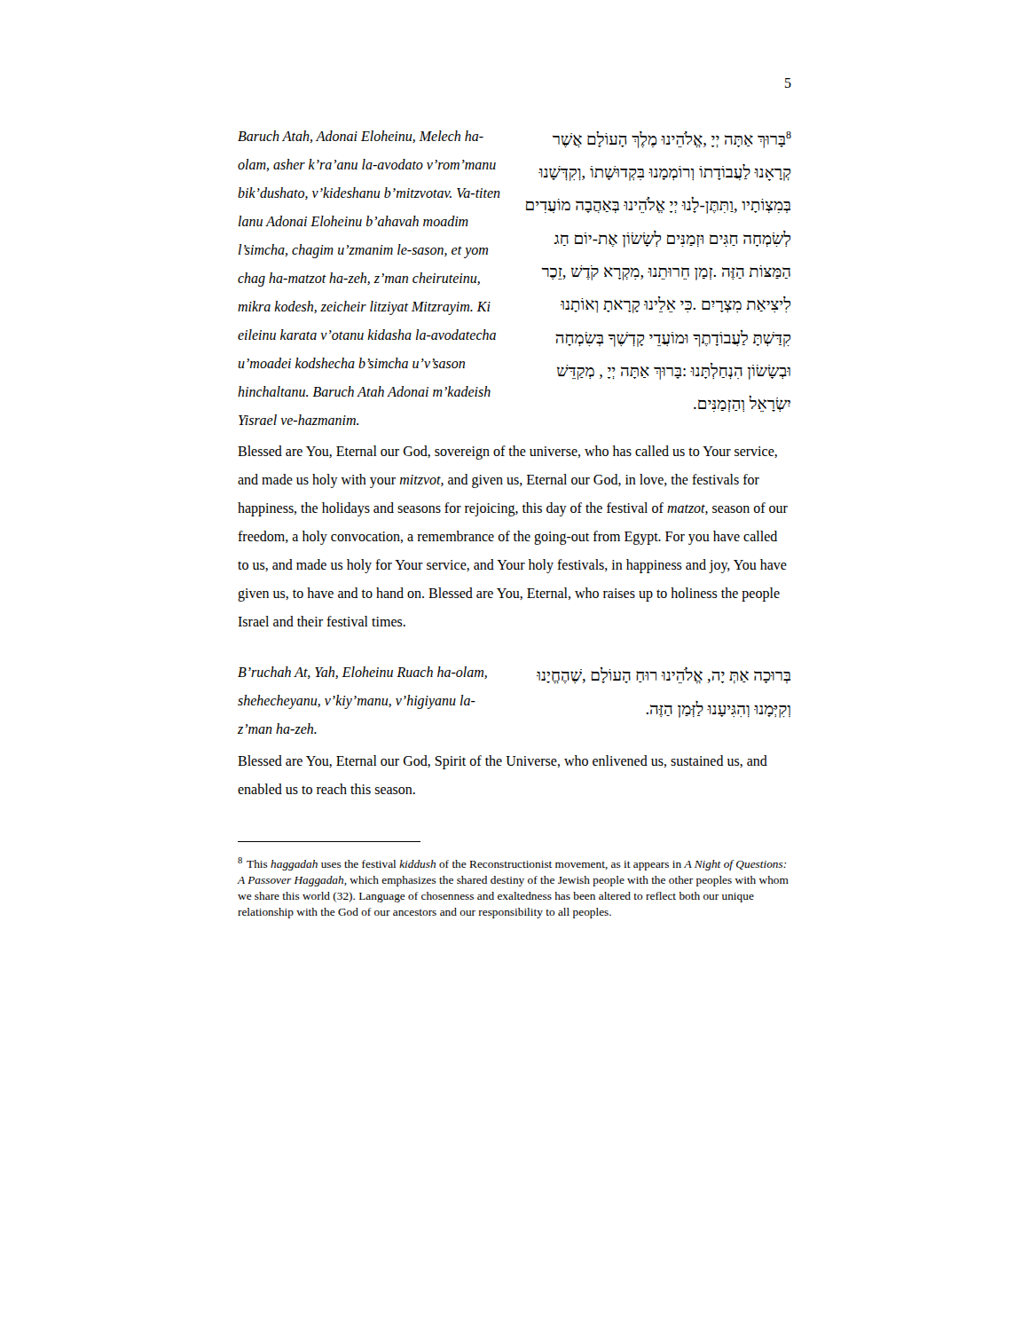5
Baruch Atah, Adonai Eloheinu, Melech ha-olam, asher k’ra’anu la-avodato v’rom’manu bik’dushato, v’kideshanu b’mitzvotav. Va-titen lanu Adonai Eloheinu b’ahavah moadim l’simcha, chagim u’zmanim le-sason, et yom chag ha-matzot ha-zeh, z’man cheiruteinu, mikra kodesh, zeicheir litziyat Mitzrayim. Ki eileinu karata v’otanu kidasha la-avodatecha u’moadei kodshecha b’simcha u’v’sason hinchaltanu. Baruch Atah Adonai m’kadeish Yisrael ve-hazmanim.
8בָּרוּךְ אַתָּה יְיָ ,אֱלֹהֵינוּ מֶלֶךְ הָעוֹלָם אֲשֶׁר קְרָאָנוּ לַעֲבוֹדָתוֹ וְרוֹמְמָנוּ בִּקְדוּשָׁתוֹ ,וְקִדְּשָׁנוּ בְּמִצְוֹתָיו ,וַתִּתֶּן-לָנוּ יְיָ אֱלֹהֵינוּ בְּאַהֲבָה מוֹעֲדִים לְשִׂמְחָה חַגִּים וּזְמַנִּים לְשָׂשׂוֹן אֶת-יוֹם חַג הַמַּצּוֹת הַזֶּה .זְמַן חֵרוּתֵנוּ ,מִקְרָא קֹדֶשׁ ,זֵכֶר לִיצִיאַת מִצְרָיִם .כִּי אֵלֵינוּ קָרָאתָ וְאוֹתָנוּ קִדַּשְׁתָּ לַעֲבוֹדָתֶךָ וּמוֹעֲדֵי קָדְשֶׁךָ בְּשִׂמְחָה וּבְשָׂשׂוֹן הִנְחַלְתָּנוּ :בָּרוּךְ אַתָּה יְיָ , מְקַדֵּשׁ יִשְׂרָאֵל וְהַזְמַנִּים.
Blessed are You, Eternal our God, sovereign of the universe, who has called us to Your service, and made us holy with your mitzvot, and given us, Eternal our God, in love, the festivals for happiness, the holidays and seasons for rejoicing, this day of the festival of matzot, season of our freedom, a holy convocation, a remembrance of the going-out from Egypt. For you have called to us, and made us holy for Your service, and Your holy festivals, in happiness and joy, You have given us, to have and to hand on. Blessed are You, Eternal, who raises up to holiness the people Israel and their festival times.
B’ruchah At, Yah, Eloheinu Ruach ha-olam, shehecheyanu, v’kiy’manu, v’higiyanu la-z’man ha-zeh.
בְּרוּכָה אַתְּ יָה, אֱלֹהֵינוּ רוּחַ הָעוֹלָם ,שֶׁהֶחֱיָנוּ וְקִיְּמָנוּ וְהִגִּיעָנוּ לַזְּמַן הַזֶּה.
Blessed are You, Eternal our God, Spirit of the Universe, who enlivened us, sustained us, and enabled us to reach this season.
8 This haggadah uses the festival kiddush of the Reconstructionist movement, as it appears in A Night of Questions: A Passover Haggadah, which emphasizes the shared destiny of the Jewish people with the other peoples with whom we share this world (32). Language of chosenness and exaltedness has been altered to reflect both our unique relationship with the God of our ancestors and our responsibility to all peoples.